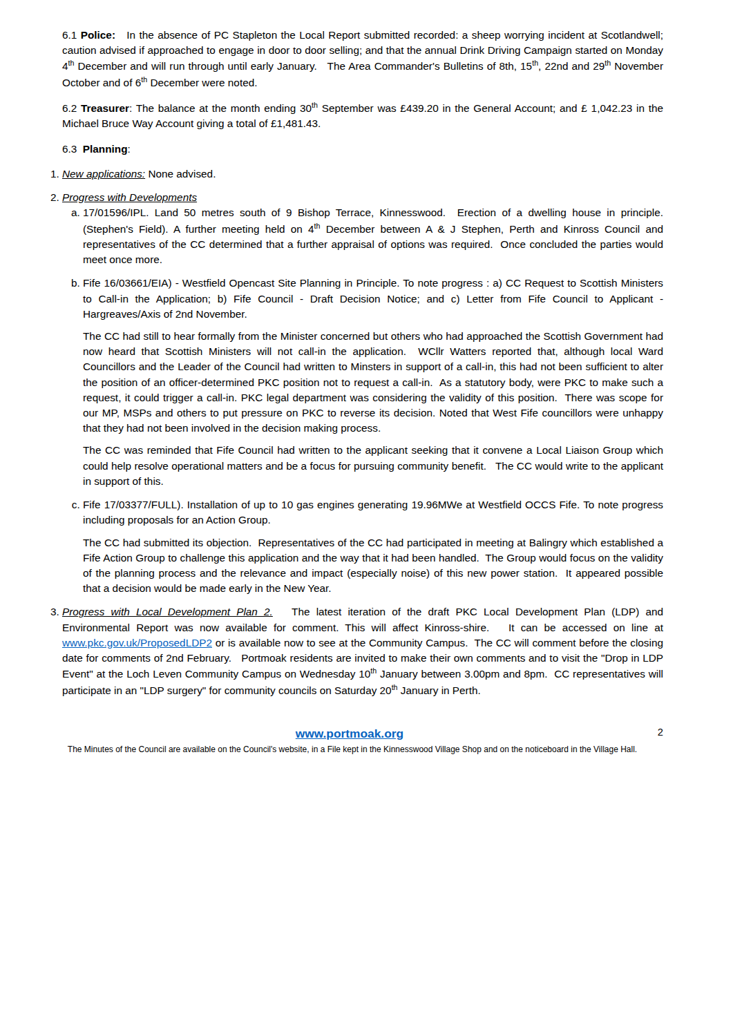6.1 Police: In the absence of PC Stapleton the Local Report submitted recorded: a sheep worrying incident at Scotlandwell; caution advised if approached to engage in door to door selling; and that the annual Drink Driving Campaign started on Monday 4th December and will run through until early January. The Area Commander's Bulletins of 8th, 15th, 22nd and 29th November October and of 6th December were noted.
6.2 Treasurer: The balance at the month ending 30th September was £439.20 in the General Account; and £ 1,042.23 in the Michael Bruce Way Account giving a total of £1,481.43.
6.3 Planning:
New applications: None advised.
Progress with Developments
17/01596/IPL. Land 50 metres south of 9 Bishop Terrace, Kinnesswood. Erection of a dwelling house in principle. (Stephen's Field). A further meeting held on 4th December between A & J Stephen, Perth and Kinross Council and representatives of the CC determined that a further appraisal of options was required. Once concluded the parties would meet once more.
Fife 16/03661/EIA) - Westfield Opencast Site Planning in Principle. To note progress : a) CC Request to Scottish Ministers to Call-in the Application; b) Fife Council - Draft Decision Notice; and c) Letter from Fife Council to Applicant - Hargreaves/Axis of 2nd November.
The CC had still to hear formally from the Minister concerned but others who had approached the Scottish Government had now heard that Scottish Ministers will not call-in the application. WCllr Watters reported that, although local Ward Councillors and the Leader of the Council had written to Minsters in support of a call-in, this had not been sufficient to alter the position of an officer-determined PKC position not to request a call-in. As a statutory body, were PKC to make such a request, it could trigger a call-in. PKC legal department was considering the validity of this position. There was scope for our MP, MSPs and others to put pressure on PKC to reverse its decision. Noted that West Fife councillors were unhappy that they had not been involved in the decision making process.
The CC was reminded that Fife Council had written to the applicant seeking that it convene a Local Liaison Group which could help resolve operational matters and be a focus for pursuing community benefit. The CC would write to the applicant in support of this.
Fife 17/03377/FULL). Installation of up to 10 gas engines generating 19.96MWe at Westfield OCCS Fife. To note progress including proposals for an Action Group.
The CC had submitted its objection. Representatives of the CC had participated in meeting at Balingry which established a Fife Action Group to challenge this application and the way that it had been handled. The Group would focus on the validity of the planning process and the relevance and impact (especially noise) of this new power station. It appeared possible that a decision would be made early in the New Year.
Progress with Local Development Plan 2. The latest iteration of the draft PKC Local Development Plan (LDP) and Environmental Report was now available for comment. This will affect Kinross-shire. It can be accessed on line at www.pkc.gov.uk/ProposedLDP2 or is available now to see at the Community Campus. The CC will comment before the closing date for comments of 2nd February. Portmoak residents are invited to make their own comments and to visit the "Drop in LDP Event" at the Loch Leven Community Campus on Wednesday 10th January between 3.00pm and 8pm. CC representatives will participate in an "LDP surgery" for community councils on Saturday 20th January in Perth.
2 www.portmoak.org
The Minutes of the Council are available on the Council's website, in a File kept in the Kinnesswood Village Shop and on the noticeboard in the Village Hall.